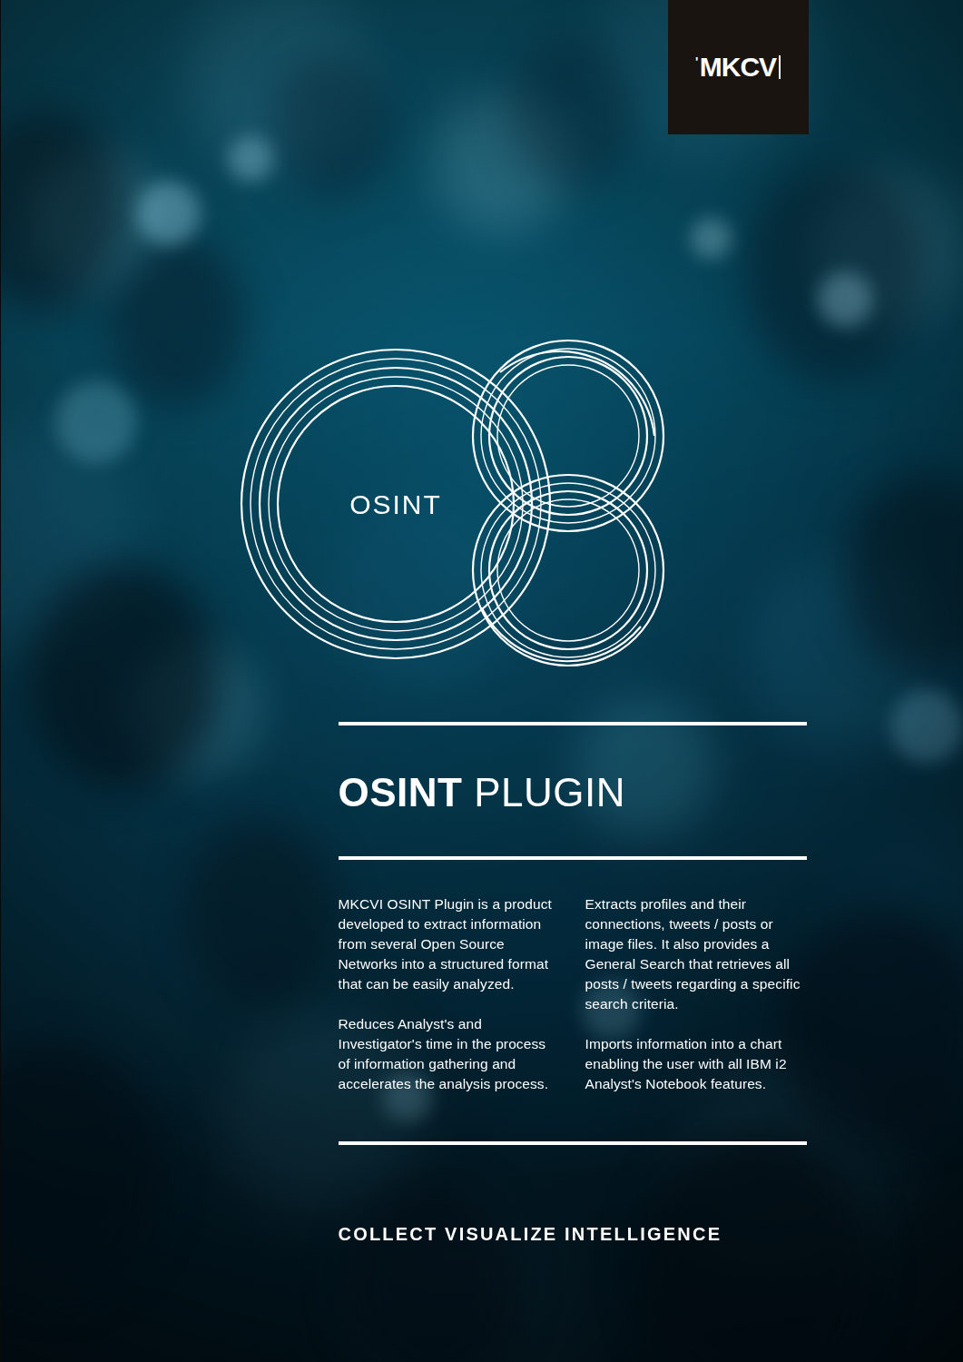'MKCV
OSINT
OSINT PLUGIN
MKCVI OSINT Plugin is a product developed to extract information from several Open Source Networks into a structured format that can be easily analyzed.
Reduces Analyst's and Investigator's time in the process of information gathering and accelerates the analysis process.
Extracts profiles and their connections, tweets / posts or image files. It also provides a General Search that retrieves all posts / tweets regarding a specific search criteria.
Imports information into a chart enabling the user with all IBM i2 Analyst's Notebook features.
COLLECT VISUALIZE INTELLIGENCE